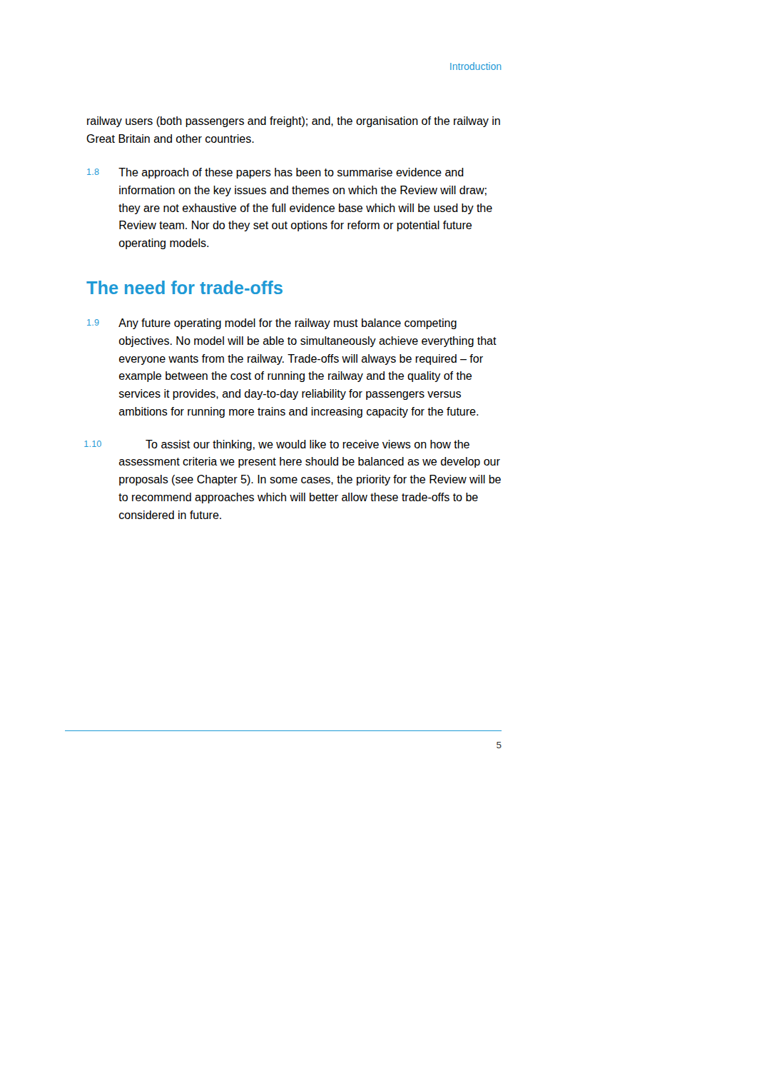Introduction
railway users (both passengers and freight); and, the organisation of the railway in Great Britain and other countries.
1.8
The approach of these papers has been to summarise evidence and information on the key issues and themes on which the Review will draw; they are not exhaustive of the full evidence base which will be used by the Review team. Nor do they set out options for reform or potential future operating models.
The need for trade-offs
1.9
Any future operating model for the railway must balance competing objectives. No model will be able to simultaneously achieve everything that everyone wants from the railway. Trade-offs will always be required – for example between the cost of running the railway and the quality of the services it provides, and day-to-day reliability for passengers versus ambitions for running more trains and increasing capacity for the future.
1.10
To assist our thinking, we would like to receive views on how the assessment criteria we present here should be balanced as we develop our proposals (see Chapter 5). In some cases, the priority for the Review will be to recommend approaches which will better allow these trade-offs to be considered in future.
5